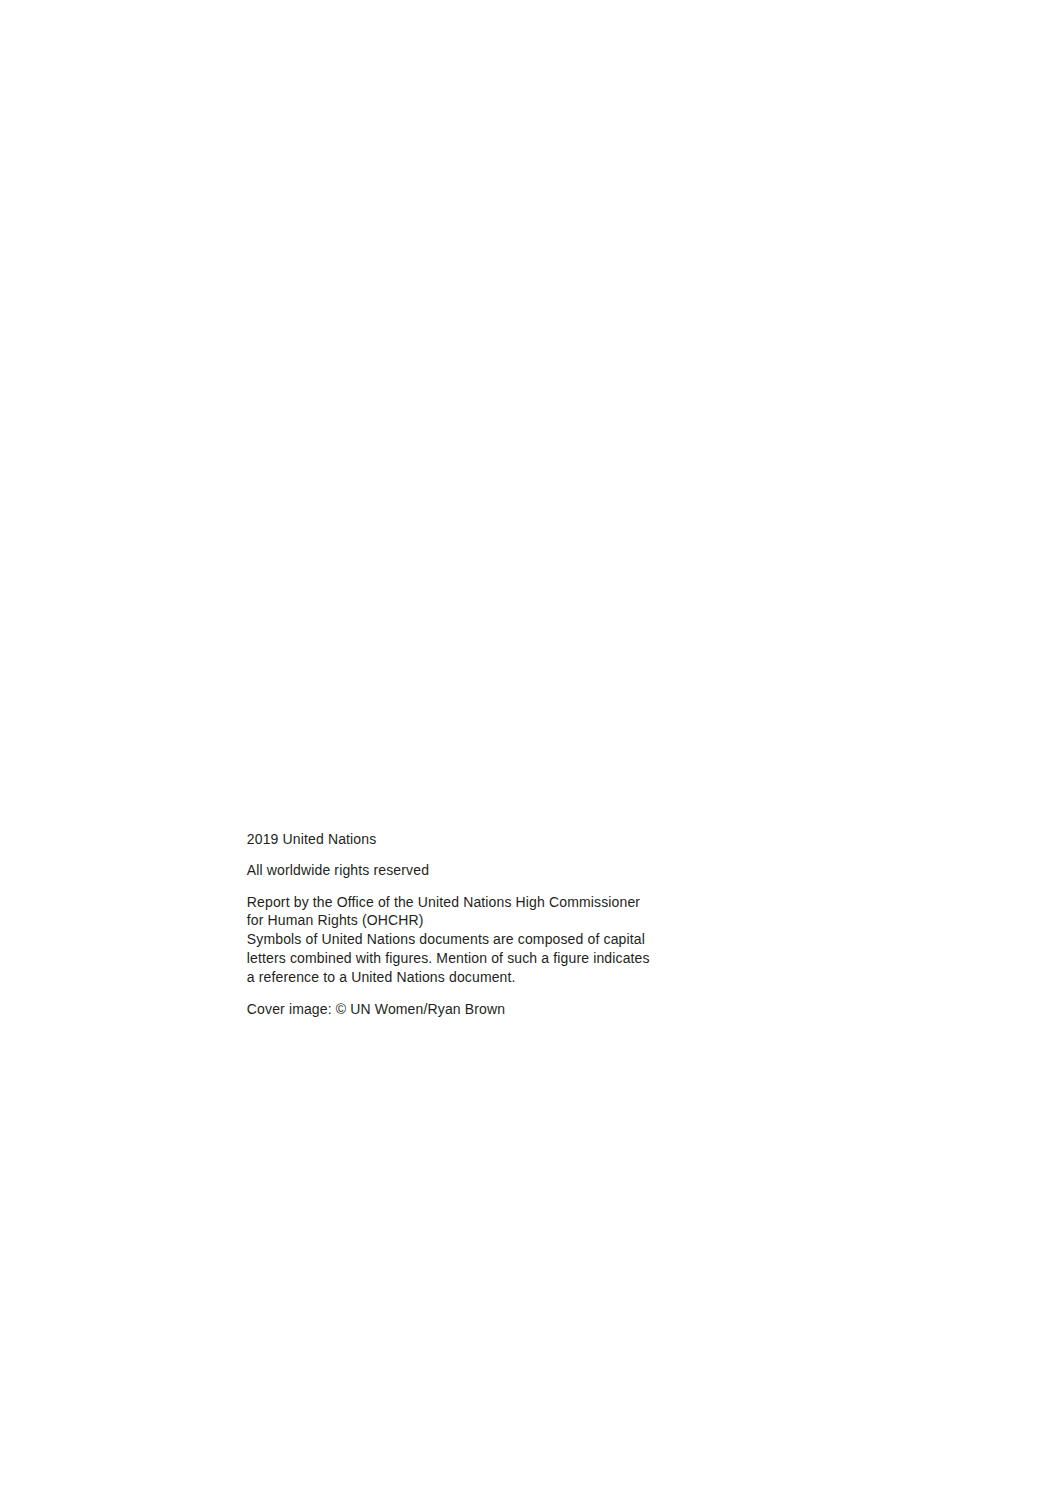2019 United Nations
All worldwide rights reserved
Report by the Office of the United Nations High Commissioner
for Human Rights (OHCHR)
Symbols of United Nations documents are composed of capital letters combined with figures. Mention of such a figure indicates a reference to a United Nations document.
Cover image: © UN Women/Ryan Brown